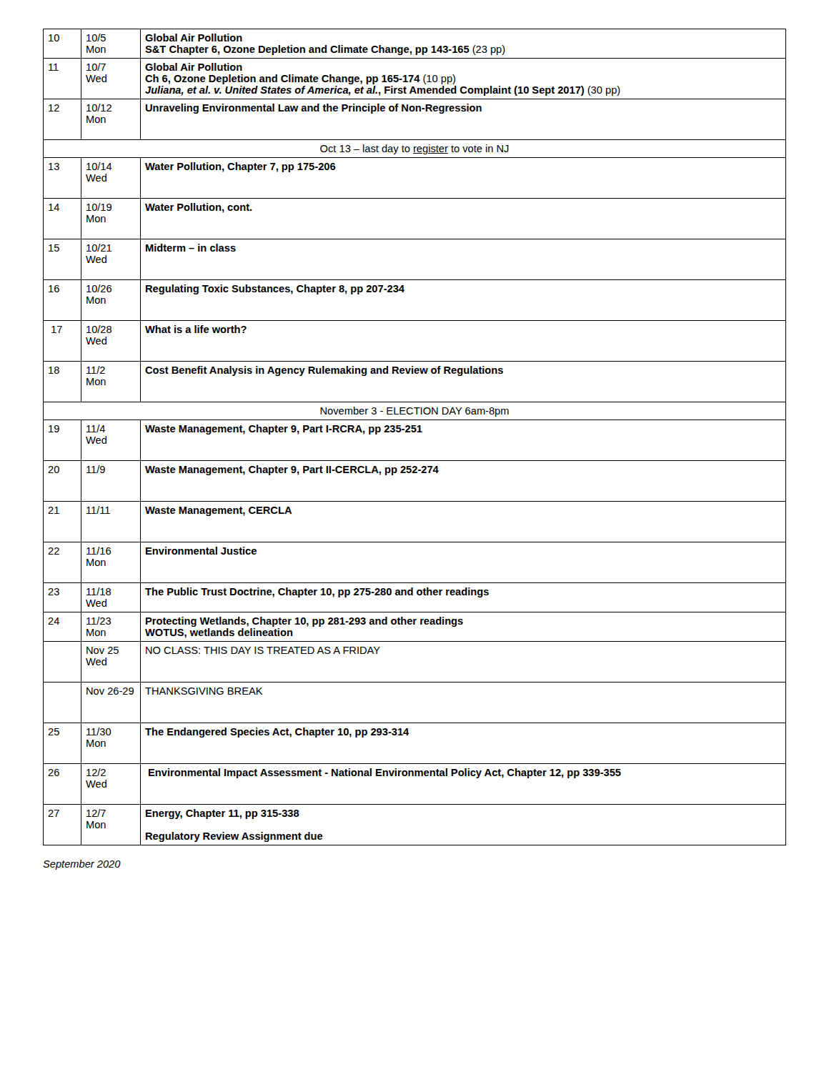| 10 | 10/5 Mon | Global Air Pollution S&T Chapter 6, Ozone Depletion and Climate Change, pp 143-165 (23 pp) |
| 11 | 10/7 Wed | Global Air Pollution Ch 6, Ozone Depletion and Climate Change, pp 165-174 (10 pp) Juliana, et al. v. United States of America, et al. , First Amended Complaint (10 Sept 2017) (30 pp) |
| 12 | 10/12 Mon | Unraveling Environmental Law and the Principle of Non-Regression |
| Oct 13 – last day to register to vote in NJ |
| 13 | 10/14 Wed | Water Pollution, Chapter 7, pp 175-206 |
| 14 | 10/19 Mon | Water Pollution, cont. |
| 15 | 10/21 Wed | Midterm – in class |
| 16 | 10/26 Mon | Regulating Toxic Substances, Chapter 8, pp 207-234 |
| 17 | 10/28 Wed | What is a life worth? |
| 18 | 11/2 Mon | Cost Benefit Analysis in Agency Rulemaking and Review of Regulations |
| November 3 - ELECTION DAY 6am-8pm |
| 19 | 11/4 Wed | Waste Management, Chapter 9, Part I-RCRA, pp 235-251 |
| 20 | 11/9 | Waste Management, Chapter 9, Part II-CERCLA, pp 252-274 |
| 21 | 11/11 | Waste Management, CERCLA |
| 22 | 11/16 Mon | Environmental Justice |
| 23 | 11/18 Wed | The Public Trust Doctrine, Chapter 10, pp 275-280 and other readings |
| 24 | 11/23 Mon | Protecting Wetlands, Chapter 10, pp 281-293 and other readings WOTUS, wetlands delineation |
| | Nov 25 Wed | NO CLASS: THIS DAY IS TREATED AS A FRIDAY |
| | Nov 26-29 | THANKSGIVING BREAK |
| 25 | 11/30 Mon | The Endangered Species Act, Chapter 10, pp 293-314 |
| 26 | 12/2 Wed | Environmental Impact Assessment - National Environmental Policy Act, Chapter 12, pp 339-355 |
| 27 | 12/7 Mon | Energy, Chapter 11, pp 315-338 Regulatory Review Assignment due |
September 2020